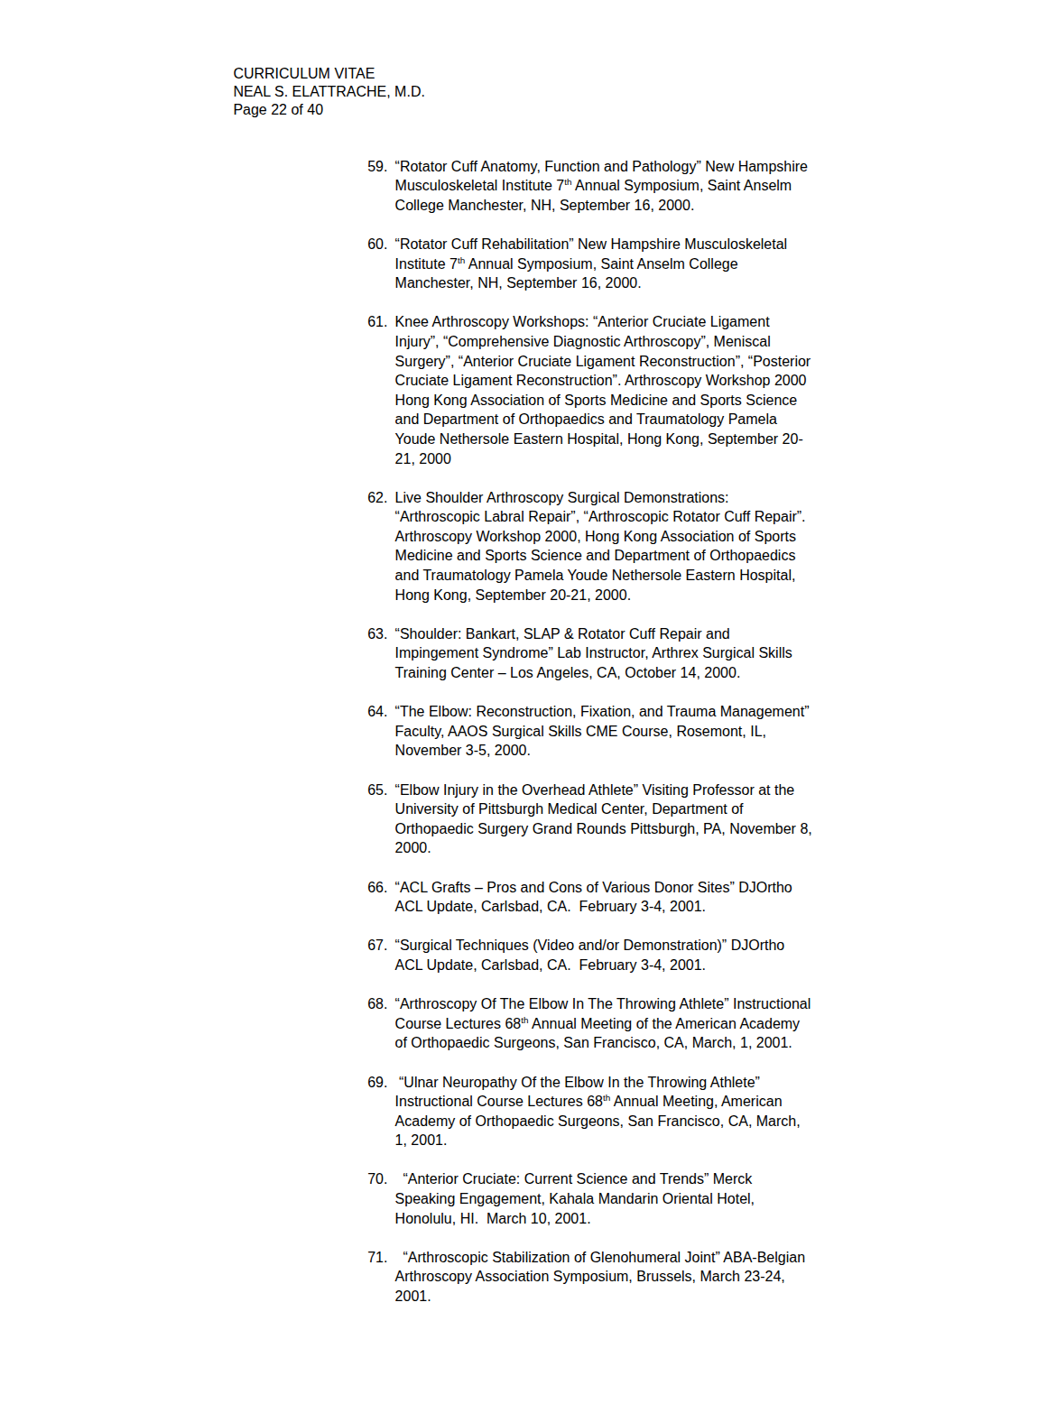CURRICULUM VITAE
NEAL S. ELATTRACHE, M.D.
Page 22 of 40
59.“Rotator Cuff Anatomy, Function and Pathology” New Hampshire Musculoskeletal Institute 7th Annual Symposium, Saint Anselm College Manchester, NH, September 16, 2000.
60.“Rotator Cuff Rehabilitation” New Hampshire Musculoskeletal Institute 7th Annual Symposium, Saint Anselm College Manchester, NH, September 16, 2000.
61. Knee Arthroscopy Workshops: “Anterior Cruciate Ligament Injury”, “Comprehensive Diagnostic Arthroscopy”, Meniscal Surgery”, “Anterior Cruciate Ligament Reconstruction”, “Posterior Cruciate Ligament Reconstruction”. Arthroscopy Workshop 2000 Hong Kong Association of Sports Medicine and Sports Science and Department of Orthopaedics and Traumatology Pamela Youde Nethersole Eastern Hospital, Hong Kong, September 20-21, 2000
62. Live Shoulder Arthroscopy Surgical Demonstrations: “Arthroscopic Labral Repair”, “Arthroscopic Rotator Cuff Repair”. Arthroscopy Workshop 2000, Hong Kong Association of Sports Medicine and Sports Science and Department of Orthopaedics and Traumatology Pamela Youde Nethersole Eastern Hospital, Hong Kong, September 20-21, 2000.
63.“Shoulder: Bankart, SLAP & Rotator Cuff Repair and Impingement Syndrome” Lab Instructor, Arthrex Surgical Skills Training Center – Los Angeles, CA, October 14, 2000.
64.“The Elbow: Reconstruction, Fixation, and Trauma Management” Faculty, AAOS Surgical Skills CME Course, Rosemont, IL, November 3-5, 2000.
65.“Elbow Injury in the Overhead Athlete” Visiting Professor at the University of Pittsburgh Medical Center, Department of Orthopaedic Surgery Grand Rounds Pittsburgh, PA, November 8, 2000.
66.“ACL Grafts – Pros and Cons of Various Donor Sites” DJOrtho ACL Update, Carlsbad, CA. February 3-4, 2001.
67.“Surgical Techniques (Video and/or Demonstration)” DJOrtho ACL Update, Carlsbad, CA. February 3-4, 2001.
68.“Arthroscopy Of The Elbow In The Throwing Athlete” Instructional Course Lectures 68th Annual Meeting of the American Academy of Orthopaedic Surgeons, San Francisco, CA, March, 1, 2001.
69. “Ulnar Neuropathy Of the Elbow In the Throwing Athlete” Instructional Course Lectures 68th Annual Meeting, American Academy of Orthopaedic Surgeons, San Francisco, CA, March, 1, 2001.
70. “Anterior Cruciate: Current Science and Trends” Merck Speaking Engagement, Kahala Mandarin Oriental Hotel, Honolulu, HI. March 10, 2001.
71. “Arthroscopic Stabilization of Glenohumeral Joint” ABA-Belgian Arthroscopy Association Symposium, Brussels, March 23-24, 2001.